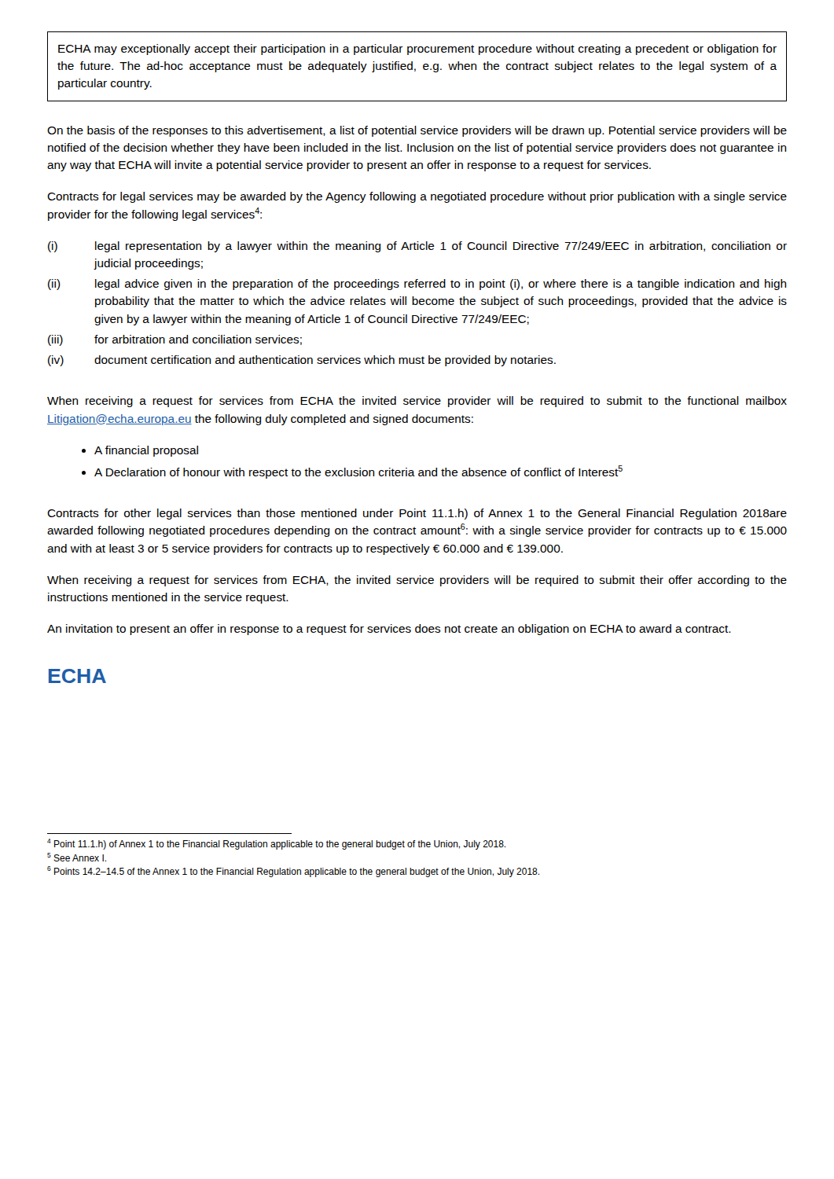ECHA may exceptionally accept their participation in a particular procurement procedure without creating a precedent or obligation for the future. The ad-hoc acceptance must be adequately justified, e.g. when the contract subject relates to the legal system of a particular country.
On the basis of the responses to this advertisement, a list of potential service providers will be drawn up. Potential service providers will be notified of the decision whether they have been included in the list. Inclusion on the list of potential service providers does not guarantee in any way that ECHA will invite a potential service provider to present an offer in response to a request for services.
Contracts for legal services may be awarded by the Agency following a negotiated procedure without prior publication with a single service provider for the following legal services4:
(i)
legal representation by a lawyer within the meaning of Article 1 of Council Directive 77/249/EEC in arbitration, conciliation or judicial proceedings;
(ii)
legal advice given in the preparation of the proceedings referred to in point (i), or where there is a tangible indication and high probability that the matter to which the advice relates will become the subject of such proceedings, provided that the advice is given by a lawyer within the meaning of Article 1 of Council Directive 77/249/EEC;
(iii)
for arbitration and conciliation services;
(iv)
document certification and authentication services which must be provided by notaries.
When receiving a request for services from ECHA the invited service provider will be required to submit to the functional mailbox Litigation@echa.europa.eu the following duly completed and signed documents:
A financial proposal
A Declaration of honour with respect to the exclusion criteria and the absence of conflict of Interest5
Contracts for other legal services than those mentioned under Point 11.1.h) of Annex 1 to the General Financial Regulation 2018are awarded following negotiated procedures depending on the contract amount6: with a single service provider for contracts up to € 15.000 and with at least 3 or 5 service providers for contracts up to respectively € 60.000 and € 139.000.
When receiving a request for services from ECHA, the invited service providers will be required to submit their offer according to the instructions mentioned in the service request.
An invitation to present an offer in response to a request for services does not create an obligation on ECHA to award a contract.
ECHA
4 Point 11.1.h) of Annex 1 to the Financial Regulation applicable to the general budget of the Union, July 2018.
5 See Annex I.
6 Points 14.2–14.5 of the Annex 1 to the Financial Regulation applicable to the general budget of the Union, July 2018.